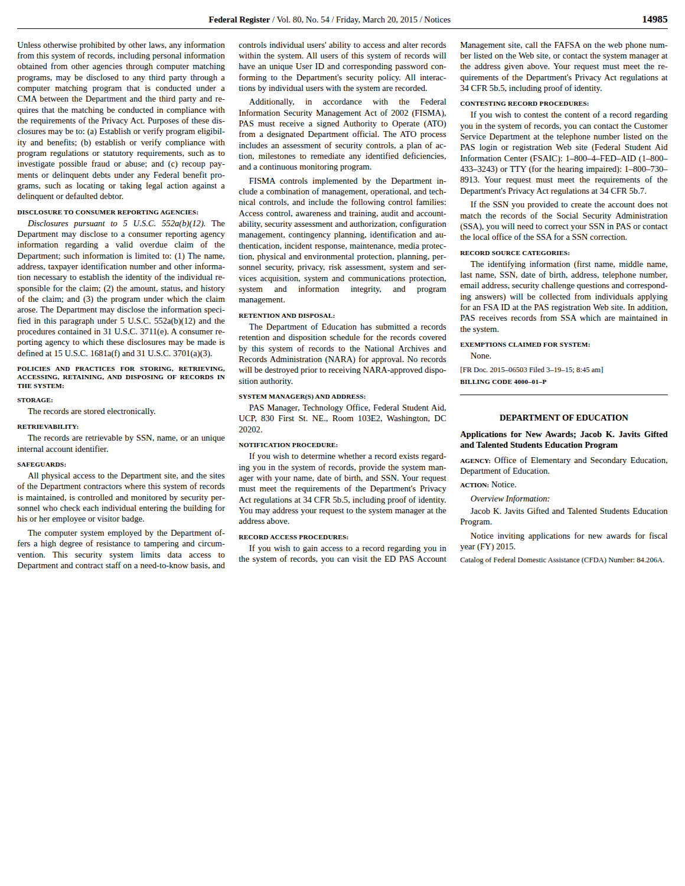Federal Register / Vol. 80, No. 54 / Friday, March 20, 2015 / Notices
14985
Unless otherwise prohibited by other laws, any information from this system of records, including personal information obtained from other agencies through computer matching programs, may be disclosed to any third party through a computer matching program that is conducted under a CMA between the Department and the third party and requires that the matching be conducted in compliance with the requirements of the Privacy Act. Purposes of these disclosures may be to: (a) Establish or verify program eligibility and benefits; (b) establish or verify compliance with program regulations or statutory requirements, such as to investigate possible fraud or abuse; and (c) recoup payments or delinquent debts under any Federal benefit programs, such as locating or taking legal action against a delinquent or defaulted debtor.
Disclosure to Consumer Reporting Agencies:
Disclosures pursuant to 5 U.S.C. 552a(b)(12). The Department may disclose to a consumer reporting agency information regarding a valid overdue claim of the Department; such information is limited to: (1) The name, address, taxpayer identification number and other information necessary to establish the identity of the individual responsible for the claim; (2) the amount, status, and history of the claim; and (3) the program under which the claim arose. The Department may disclose the information specified in this paragraph under 5 U.S.C. 552a(b)(12) and the procedures contained in 31 U.S.C. 3711(e). A consumer reporting agency to which these disclosures may be made is defined at 15 U.S.C. 1681a(f) and 31 U.S.C. 3701(a)(3).
Policies and Practices for Storing, Retrieving, Accessing, Retaining, and Disposing of Records in the System:
Storage:
The records are stored electronically.
Retrievability:
The records are retrievable by SSN, name, or an unique internal account identifier.
Safeguards:
All physical access to the Department site, and the sites of the Department contractors where this system of records is maintained, is controlled and monitored by security personnel who check each individual entering the building for his or her employee or visitor badge.
The computer system employed by the Department offers a high degree of resistance to tampering and circumvention. This security system limits data access to Department and contract staff on a need-to-know basis, and controls individual users' ability to access and alter records within the system. All users of this system of records will have an unique User ID and corresponding password conforming to the Department's security policy. All interactions by individual users with the system are recorded.
Additionally, in accordance with the Federal Information Security Management Act of 2002 (FISMA), PAS must receive a signed Authority to Operate (ATO) from a designated Department official. The ATO process includes an assessment of security controls, a plan of action, milestones to remediate any identified deficiencies, and a continuous monitoring program.
FISMA controls implemented by the Department include a combination of management, operational, and technical controls, and include the following control families: Access control, awareness and training, audit and accountability, security assessment and authorization, configuration management, contingency planning, identification and authentication, incident response, maintenance, media protection, physical and environmental protection, planning, personnel security, privacy, risk assessment, system and services acquisition, system and communications protection, system and information integrity, and program management.
Retention and Disposal:
The Department of Education has submitted a records retention and disposition schedule for the records covered by this system of records to the National Archives and Records Administration (NARA) for approval. No records will be destroyed prior to receiving NARA-approved disposition authority.
System Manager(s) and Address:
PAS Manager, Technology Office, Federal Student Aid, UCP, 830 First St. NE., Room 103E2, Washington, DC 20202.
Notification Procedure:
If you wish to determine whether a record exists regarding you in the system of records, provide the system manager with your name, date of birth, and SSN. Your request must meet the requirements of the Department's Privacy Act regulations at 34 CFR 5b.5, including proof of identity. You may address your request to the system manager at the address above.
Record Access Procedures:
If you wish to gain access to a record regarding you in the system of records, you can visit the ED PAS Account Management site, call the FAFSA on the web phone number listed on the Web site, or contact the system manager at the address given above. Your request must meet the requirements of the Department's Privacy Act regulations at 34 CFR 5b.5, including proof of identity.
Contesting Record Procedures:
If you wish to contest the content of a record regarding you in the system of records, you can contact the Customer Service Department at the telephone number listed on the PAS login or registration Web site (Federal Student Aid Information Center (FSAIC): 1–800–4–FED–AID (1–800–433–3243) or TTY (for the hearing impaired): 1–800–730–8913. Your request must meet the requirements of the Department's Privacy Act regulations at 34 CFR 5b.7.
If the SSN you provided to create the account does not match the records of the Social Security Administration (SSA), you will need to correct your SSN in PAS or contact the local office of the SSA for a SSN correction.
Record Source Categories:
The identifying information (first name, middle name, last name, SSN, date of birth, address, telephone number, email address, security challenge questions and corresponding answers) will be collected from individuals applying for an FSA ID at the PAS registration Web site. In addition, PAS receives records from SSA which are maintained in the system.
Exemptions Claimed for System:
None.
[FR Doc. 2015–06503 Filed 3–19–15; 8:45 am]
BILLING CODE 4000–01–P
DEPARTMENT OF EDUCATION
Applications for New Awards; Jacob K. Javits Gifted and Talented Students Education Program
AGENCY: Office of Elementary and Secondary Education, Department of Education.
ACTION: Notice.
Overview Information:
Jacob K. Javits Gifted and Talented Students Education Program.
Notice inviting applications for new awards for fiscal year (FY) 2015.
Catalog of Federal Domestic Assistance (CFDA) Number: 84.206A.